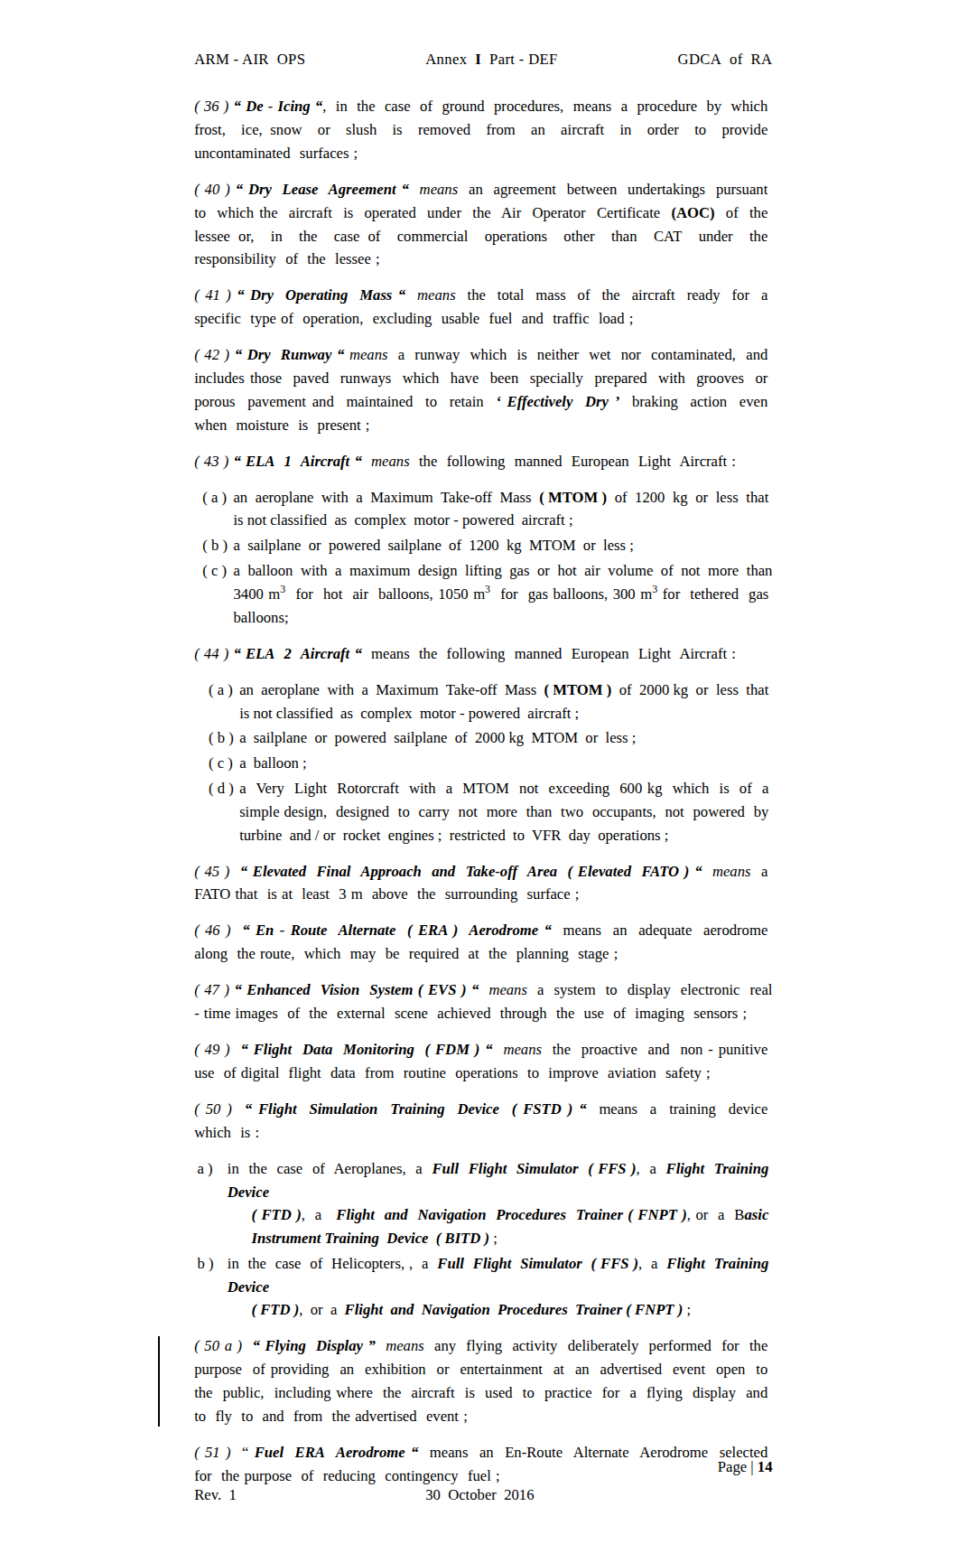ARM - AIR OPS Annex I Part - DEF GDCA of RA
( 36 ) “ De - Icing “, in the case of ground procedures, means a procedure by which frost, ice, snow or slush is removed from an aircraft in order to provide uncontaminated surfaces ;
( 40 ) “ Dry Lease Agreement “ means an agreement between undertakings pursuant to which the aircraft is operated under the Air Operator Certificate (AOC) of the lessee or, in the case of commercial operations other than CAT under the responsibility of the lessee ;
( 41 ) “ Dry Operating Mass “ means the total mass of the aircraft ready for a specific type of operation, excluding usable fuel and traffic load ;
( 42 ) “ Dry Runway “ means a runway which is neither wet nor contaminated, and includes those paved runways which have been specially prepared with grooves or porous pavement and maintained to retain ‘ Effectively Dry ’ braking action even when moisture is present ;
( 43 ) “ ELA 1 Aircraft “ means the following manned European Light Aircraft :
( a ) an aeroplane with a Maximum Take-off Mass ( MTOM ) of 1200 kg or less that is not classified as complex motor - powered aircraft ;
( b ) a sailplane or powered sailplane of 1200 kg MTOM or less ;
( c ) a balloon with a maximum design lifting gas or hot air volume of not more than 3400 m3 for hot air balloons, 1050 m3 for gas balloons, 300 m3 for tethered gas balloons;
( 44 ) “ ELA 2 Aircraft “ means the following manned European Light Aircraft :
( a ) an aeroplane with a Maximum Take-off Mass ( MTOM ) of 2000 kg or less that is not classified as complex motor - powered aircraft ;
( b ) a sailplane or powered sailplane of 2000 kg MTOM or less ;
( c ) a balloon ;
( d ) a Very Light Rotorcraft with a MTOM not exceeding 600 kg which is of a simple design, designed to carry not more than two occupants, not powered by turbine and / or rocket engines ; restricted to VFR day operations ;
( 45 ) “ Elevated Final Approach and Take-off Area ( Elevated FATO ) “ means a FATO that is at least 3 m above the surrounding surface ;
( 46 ) “ En - Route Alternate ( ERA ) Aerodrome “ means an adequate aerodrome along the route, which may be required at the planning stage ;
( 47 ) “ Enhanced Vision System ( EVS ) “ means a system to display electronic real - time images of the external scene achieved through the use of imaging sensors ;
( 49 ) “ Flight Data Monitoring ( FDM ) “ means the proactive and non - punitive use of digital flight data from routine operations to improve aviation safety ;
( 50 ) “ Flight Simulation Training Device ( FSTD ) “ means a training device which is :
a ) in the case of Aeroplanes, a Full Flight Simulator ( FFS ), a Flight Training Device ( FTD ), a Flight and Navigation Procedures Trainer ( FNPT ), or a Basic Instrument Training Device ( BITD ) ;
b ) in the case of Helicopters, , a Full Flight Simulator ( FFS ), a Flight Training Device ( FTD ), or a Flight and Navigation Procedures Trainer ( FNPT ) ;
( 50 a ) “ Flying Display ” means any flying activity deliberately performed for the purpose of providing an exhibition or entertainment at an advertised event open to the public, including where the aircraft is used to practice for a flying display and to fly to and from the advertised event ;
( 51 ) “ Fuel ERA Aerodrome “ means an En-Route Alternate Aerodrome selected for the purpose of reducing contingency fuel ;
Page | 14
Rev. 1 30 October 2016